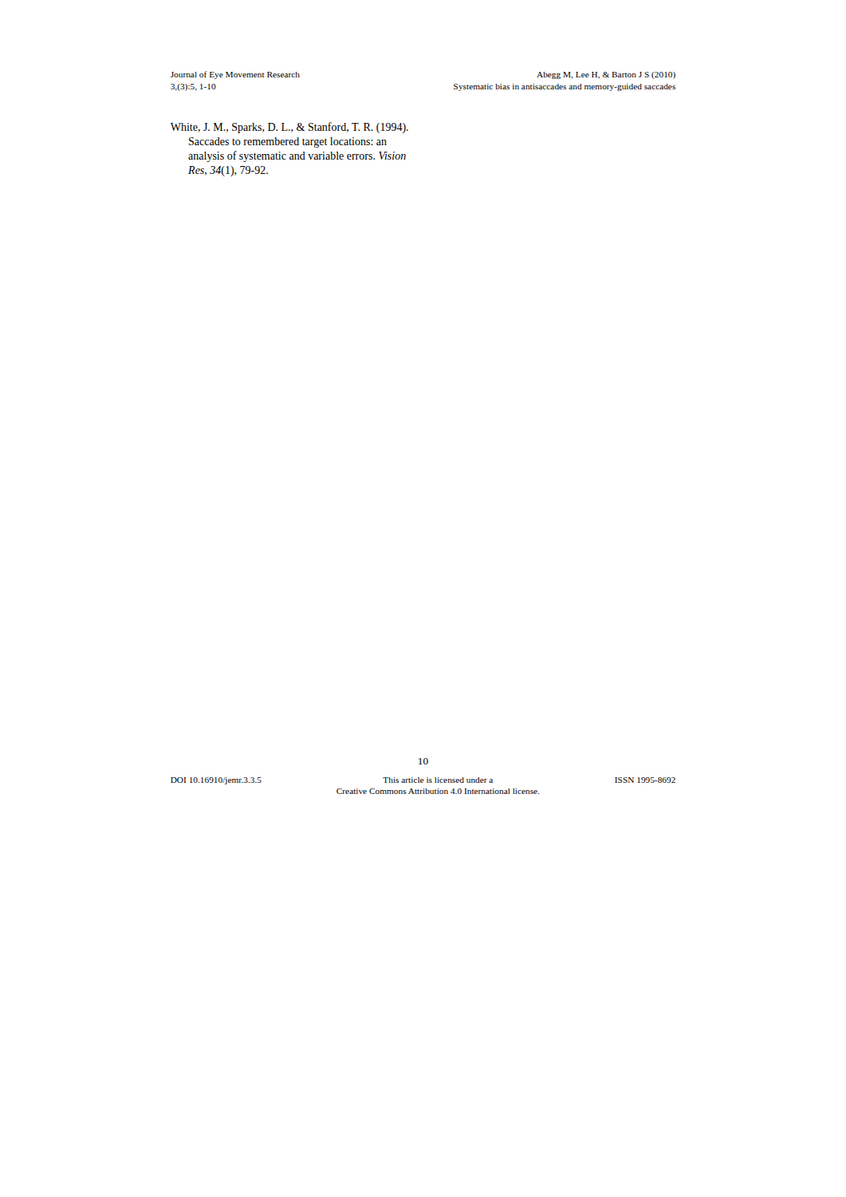Journal of Eye Movement Research
3,(3):5, 1-10
Abegg M, Lee H, & Barton J S (2010)
Systematic bias in antisaccades and memory-guided saccades
White, J. M., Sparks, D. L., & Stanford, T. R. (1994). Saccades to remembered target locations: an analysis of systematic and variable errors. Vision Res, 34(1), 79-92.
10
DOI 10.16910/jemr.3.3.5
This article is licensed under a
Creative Commons Attribution 4.0 International license.
ISSN 1995-8692